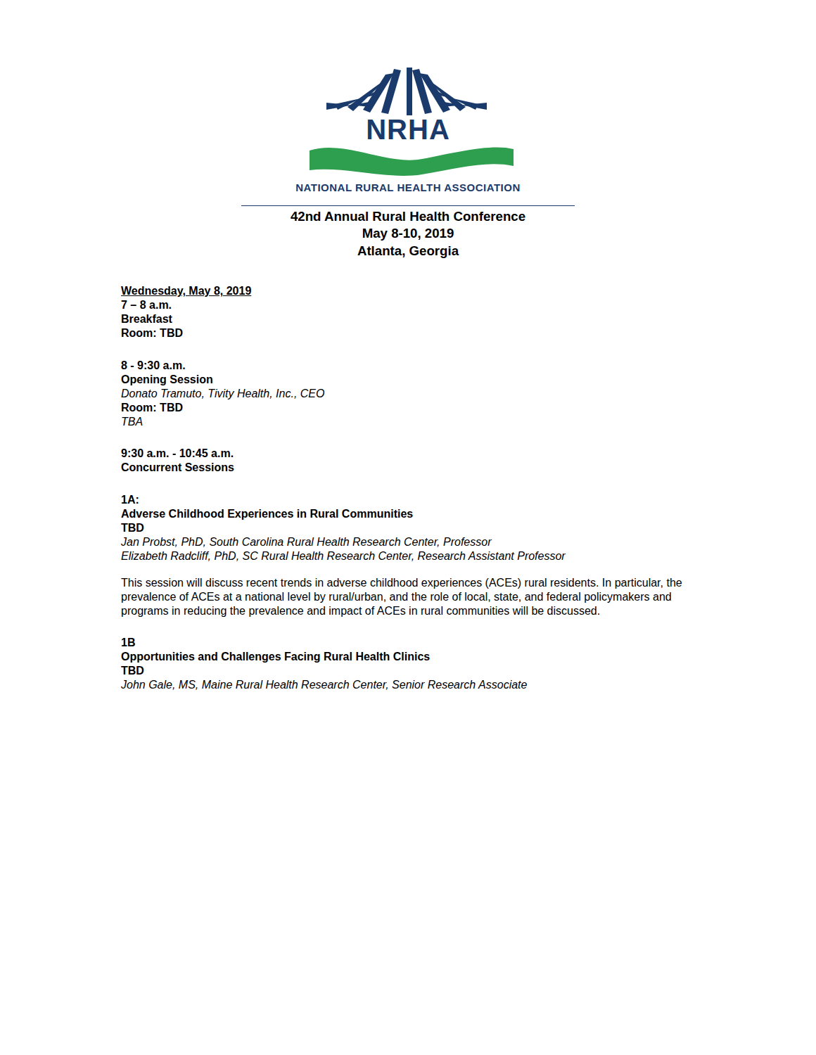NRHA NATIONAL RURAL HEALTH ASSOCIATION
42nd Annual Rural Health Conference
May 8-10, 2019
Atlanta, Georgia
Wednesday, May 8, 2019
7 – 8 a.m.
Breakfast
Room: TBD
8 - 9:30 a.m.
Opening Session
Donato Tramuto, Tivity Health, Inc., CEO
Room: TBD
TBA
9:30 a.m. - 10:45 a.m.
Concurrent Sessions
1A:
Adverse Childhood Experiences in Rural Communities
TBD
Jan Probst, PhD, South Carolina Rural Health Research Center, Professor
Elizabeth Radcliff, PhD, SC Rural Health Research Center, Research Assistant Professor
This session will discuss recent trends in adverse childhood experiences (ACEs) rural residents. In particular, the prevalence of ACEs at a national level by rural/urban, and the role of local, state, and federal policymakers and programs in reducing the prevalence and impact of ACEs in rural communities will be discussed.
1B
Opportunities and Challenges Facing Rural Health Clinics
TBD
John Gale, MS, Maine Rural Health Research Center, Senior Research Associate